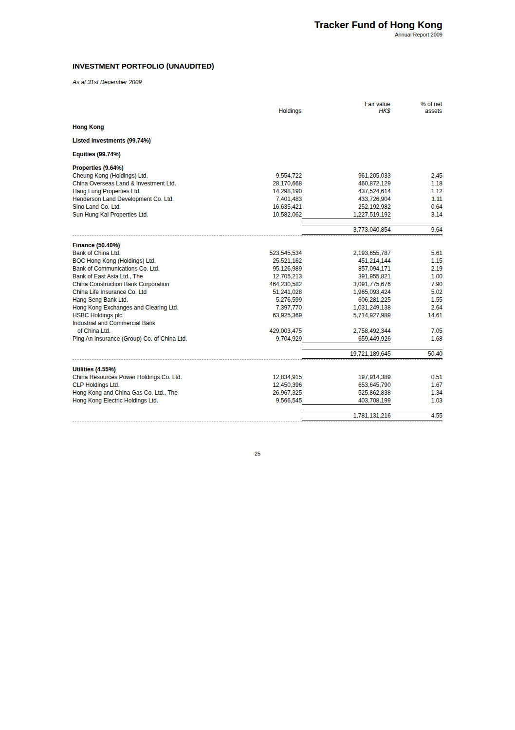Tracker Fund of Hong Kong
Annual Report 2009
INVESTMENT PORTFOLIO (UNAUDITED)
As at 31st December 2009
| | Holdings | Fair value HK$ | % of net assets |
| --- | --- | --- | --- |
| Hong Kong | | | |
| Listed investments (99.74%) | | | |
| Equities (99.74%) | | | |
| Properties (9.64%) | | | |
| Cheung Kong (Holdings) Ltd. | 9,554,722 | 961,205,033 | 2.45 |
| China Overseas Land & Investment Ltd. | 28,170,668 | 460,872,129 | 1.18 |
| Hang Lung Properties Ltd. | 14,298,190 | 437,524,614 | 1.12 |
| Henderson Land Development Co. Ltd. | 7,401,483 | 433,726,904 | 1.11 |
| Sino Land Co. Ltd. | 16,635,421 | 252,192,982 | 0.64 |
| Sun Hung Kai Properties Ltd. | 10,582,062 | 1,227,519,192 | 3.14 |
| | | 3,773,040,854 | 9.64 |
| Finance (50.40%) | | | |
| Bank of China Ltd. | 523,545,534 | 2,193,655,787 | 5.61 |
| BOC Hong Kong (Holdings) Ltd. | 25,521,162 | 451,214,144 | 1.15 |
| Bank of Communications Co. Ltd. | 95,126,989 | 857,094,171 | 2.19 |
| Bank of East Asia Ltd., The | 12,705,213 | 391,955,821 | 1.00 |
| China Construction Bank Corporation | 464,230,582 | 3,091,775,676 | 7.90 |
| China Life Insurance Co. Ltd | 51,241,028 | 1,965,093,424 | 5.02 |
| Hang Seng Bank Ltd. | 5,276,599 | 606,281,225 | 1.55 |
| Hong Kong Exchanges and Clearing Ltd. | 7,397,770 | 1,031,249,138 | 2.64 |
| HSBC Holdings plc | 63,925,369 | 5,714,927,989 | 14.61 |
| Industrial and Commercial Bank | | | |
| of China Ltd. | 429,003,475 | 2,758,492,344 | 7.05 |
| Ping An Insurance (Group) Co. of China Ltd. | 9,704,929 | 659,449,926 | 1.68 |
| | | 19,721,189,645 | 50.40 |
| Utilities (4.55%) | | | |
| China Resources Power Holdings Co. Ltd. | 12,834,915 | 197,914,389 | 0.51 |
| CLP Holdings Ltd. | 12,450,396 | 653,645,790 | 1.67 |
| Hong Kong and China Gas Co. Ltd., The | 26,967,325 | 525,862,838 | 1.34 |
| Hong Kong Electric Holdings Ltd. | 9,566,545 | 403,708,199 | 1.03 |
| | | 1,781,131,216 | 4.55 |
25